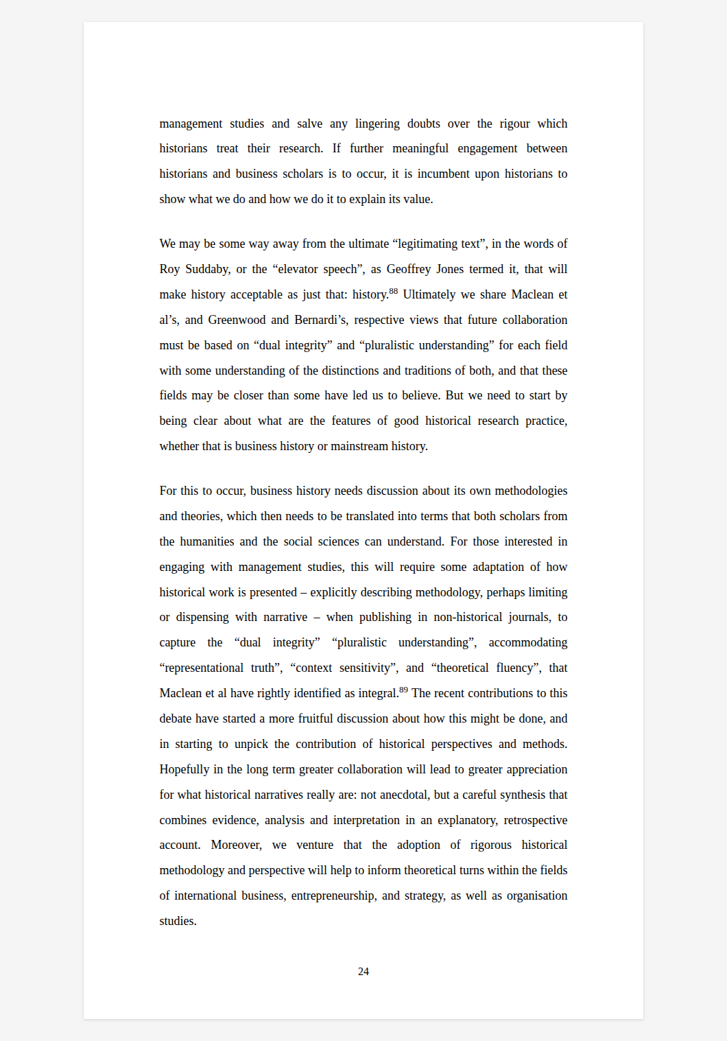management studies and salve any lingering doubts over the rigour which historians treat their research. If further meaningful engagement between historians and business scholars is to occur, it is incumbent upon historians to show what we do and how we do it to explain its value.
We may be some way away from the ultimate “legitimating text”, in the words of Roy Suddaby, or the “elevator speech”, as Geoffrey Jones termed it, that will make history acceptable as just that: history.88 Ultimately we share Maclean et al’s, and Greenwood and Bernardi’s, respective views that future collaboration must be based on “dual integrity” and “pluralistic understanding” for each field with some understanding of the distinctions and traditions of both, and that these fields may be closer than some have led us to believe. But we need to start by being clear about what are the features of good historical research practice, whether that is business history or mainstream history.
For this to occur, business history needs discussion about its own methodologies and theories, which then needs to be translated into terms that both scholars from the humanities and the social sciences can understand. For those interested in engaging with management studies, this will require some adaptation of how historical work is presented – explicitly describing methodology, perhaps limiting or dispensing with narrative – when publishing in non-historical journals, to capture the “dual integrity” “pluralistic understanding”, accommodating “representational truth”, “context sensitivity”, and “theoretical fluency”, that Maclean et al have rightly identified as integral.89 The recent contributions to this debate have started a more fruitful discussion about how this might be done, and in starting to unpick the contribution of historical perspectives and methods. Hopefully in the long term greater collaboration will lead to greater appreciation for what historical narratives really are: not anecdotal, but a careful synthesis that combines evidence, analysis and interpretation in an explanatory, retrospective account. Moreover, we venture that the adoption of rigorous historical methodology and perspective will help to inform theoretical turns within the fields of international business, entrepreneurship, and strategy, as well as organisation studies.
24